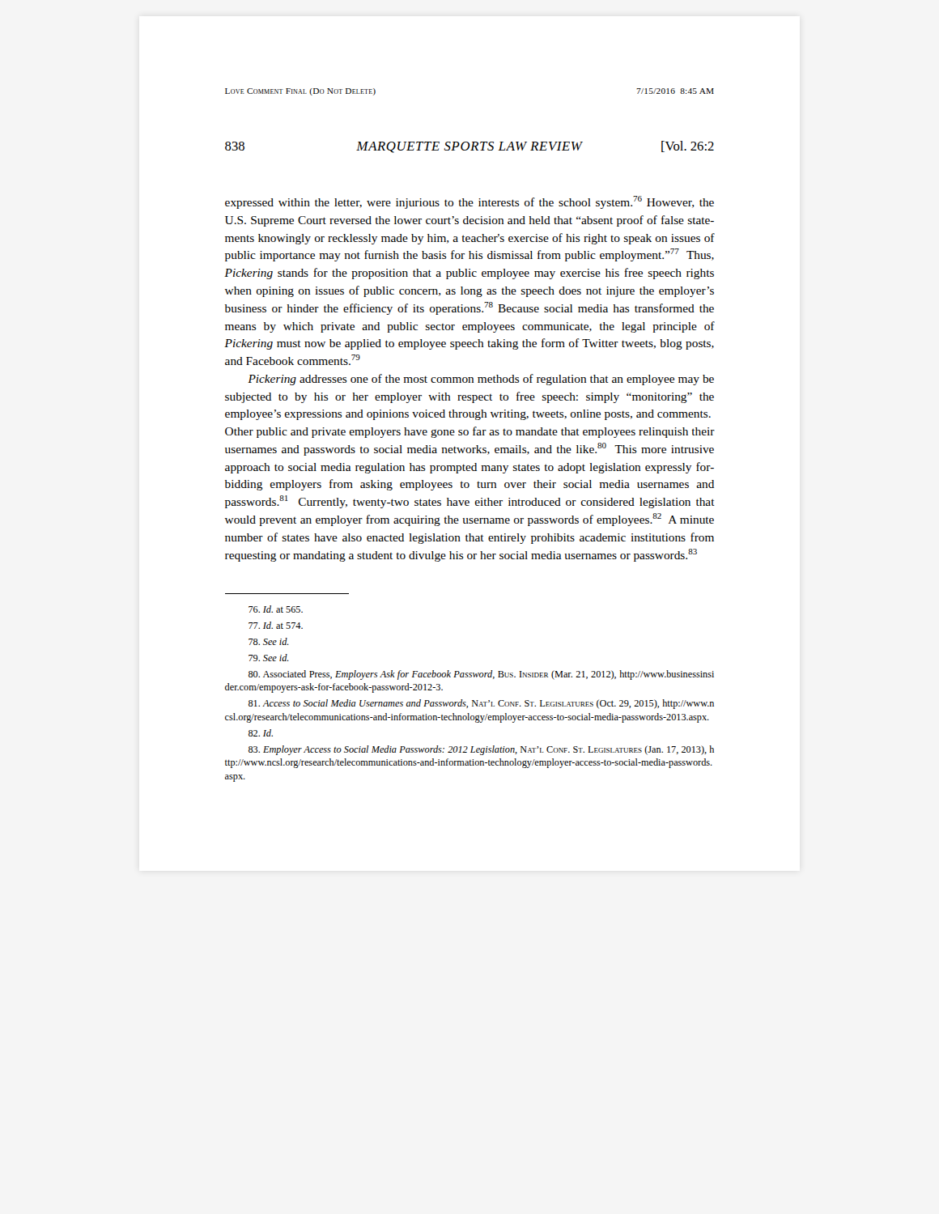Love Comment Final (Do Not Delete) 7/15/2016 8:45 AM
838 MARQUETTE SPORTS LAW REVIEW [Vol. 26:2
expressed within the letter, were injurious to the interests of the school system.76 However, the U.S. Supreme Court reversed the lower court’s decision and held that “absent proof of false statements knowingly or recklessly made by him, a teacher's exercise of his right to speak on issues of public importance may not furnish the basis for his dismissal from public employment.”77 Thus, Pickering stands for the proposition that a public employee may exercise his free speech rights when opining on issues of public concern, as long as the speech does not injure the employer’s business or hinder the efficiency of its operations.78 Because social media has transformed the means by which private and public sector employees communicate, the legal principle of Pickering must now be applied to employee speech taking the form of Twitter tweets, blog posts, and Facebook comments.79
Pickering addresses one of the most common methods of regulation that an employee may be subjected to by his or her employer with respect to free speech: simply “monitoring” the employee’s expressions and opinions voiced through writing, tweets, online posts, and comments. Other public and private employers have gone so far as to mandate that employees relinquish their usernames and passwords to social media networks, emails, and the like.80 This more intrusive approach to social media regulation has prompted many states to adopt legislation expressly forbidding employers from asking employees to turn over their social media usernames and passwords.81 Currently, twenty-two states have either introduced or considered legislation that would prevent an employer from acquiring the username or passwords of employees.82 A minute number of states have also enacted legislation that entirely prohibits academic institutions from requesting or mandating a student to divulge his or her social media usernames or passwords.83
76. Id. at 565.
77. Id. at 574.
78. See id.
79. See id.
80. Associated Press, Employers Ask for Facebook Password, Bus. Insider (Mar. 21, 2012), http://www.businessinsider.com/empoyers-ask-for-facebook-password-2012-3.
81. Access to Social Media Usernames and Passwords, Nat’l Conf. St. Legislatures (Oct. 29, 2015), http://www.ncsl.org/research/telecommunications-and-information-technology/employer-access-to-social-media-passwords-2013.aspx.
82. Id.
83. Employer Access to Social Media Passwords: 2012 Legislation, Nat’l Conf. St. Legislatures (Jan. 17, 2013), http://www.ncsl.org/research/telecommunications-and-information-technology/employer-access-to-social-media-passwords.aspx.